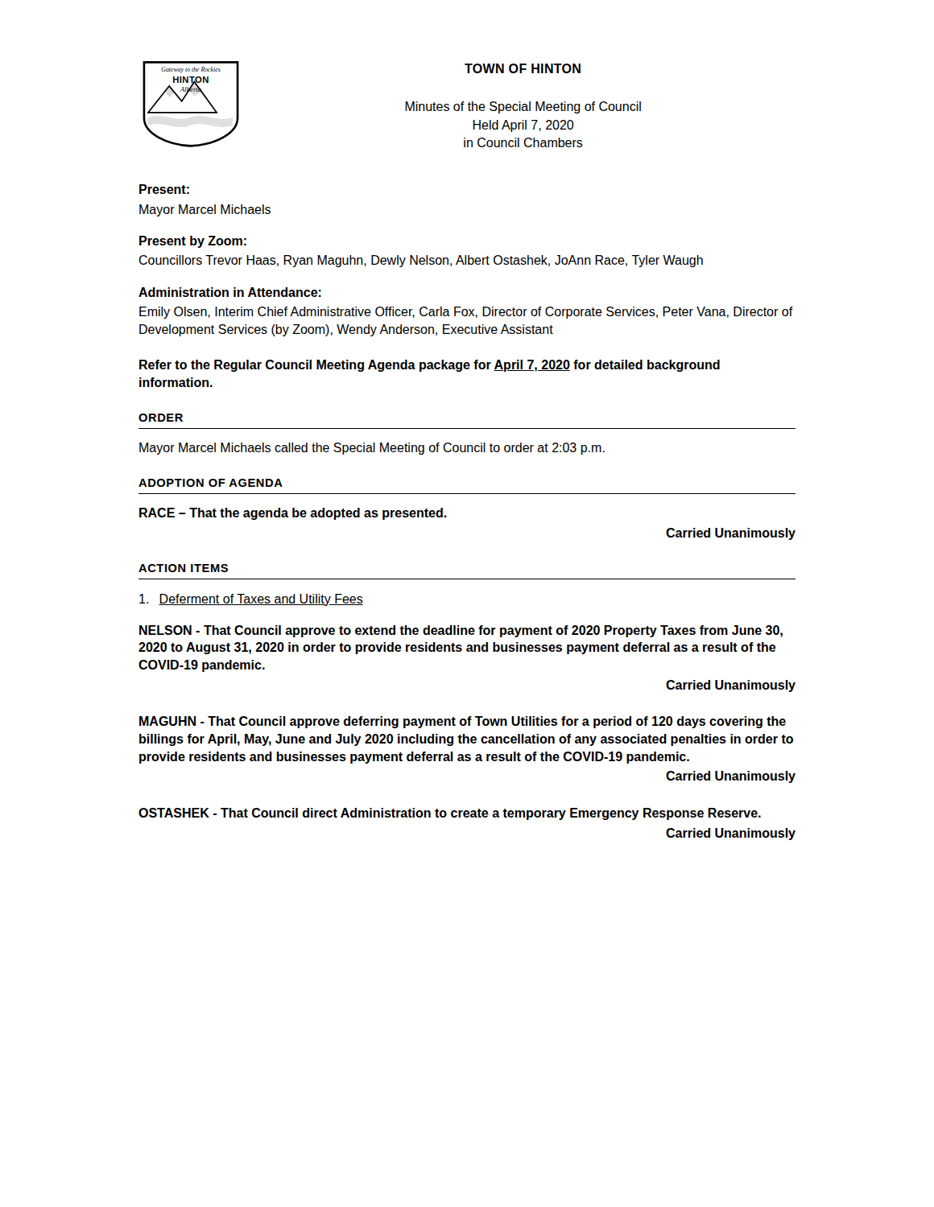Gateway to the Rockies HINTON Alberta
TOWN OF HINTON
Minutes of the Special Meeting of Council
Held April 7, 2020
in Council Chambers
Present:
Mayor Marcel Michaels
Present by Zoom:
Councillors Trevor Haas, Ryan Maguhn, Dewly Nelson, Albert Ostashek, JoAnn Race, Tyler Waugh
Administration in Attendance:
Emily Olsen, Interim Chief Administrative Officer, Carla Fox, Director of Corporate Services, Peter Vana, Director of Development Services (by Zoom), Wendy Anderson, Executive Assistant
Refer to the Regular Council Meeting Agenda package for April 7, 2020 for detailed background information.
ORDER
Mayor Marcel Michaels called the Special Meeting of Council to order at 2:03 p.m.
ADOPTION OF AGENDA
RACE – That the agenda be adopted as presented.
Carried Unanimously
ACTION ITEMS
1. Deferment of Taxes and Utility Fees
NELSON - That Council approve to extend the deadline for payment of 2020 Property Taxes from June 30, 2020 to August 31, 2020 in order to provide residents and businesses payment deferral as a result of the COVID-19 pandemic.
Carried Unanimously
MAGUHN - That Council approve deferring payment of Town Utilities for a period of 120 days covering the billings for April, May, June and July 2020 including the cancellation of any associated penalties in order to provide residents and businesses payment deferral as a result of the COVID-19 pandemic.
Carried Unanimously
OSTASHEK - That Council direct Administration to create a temporary Emergency Response Reserve.
Carried Unanimously